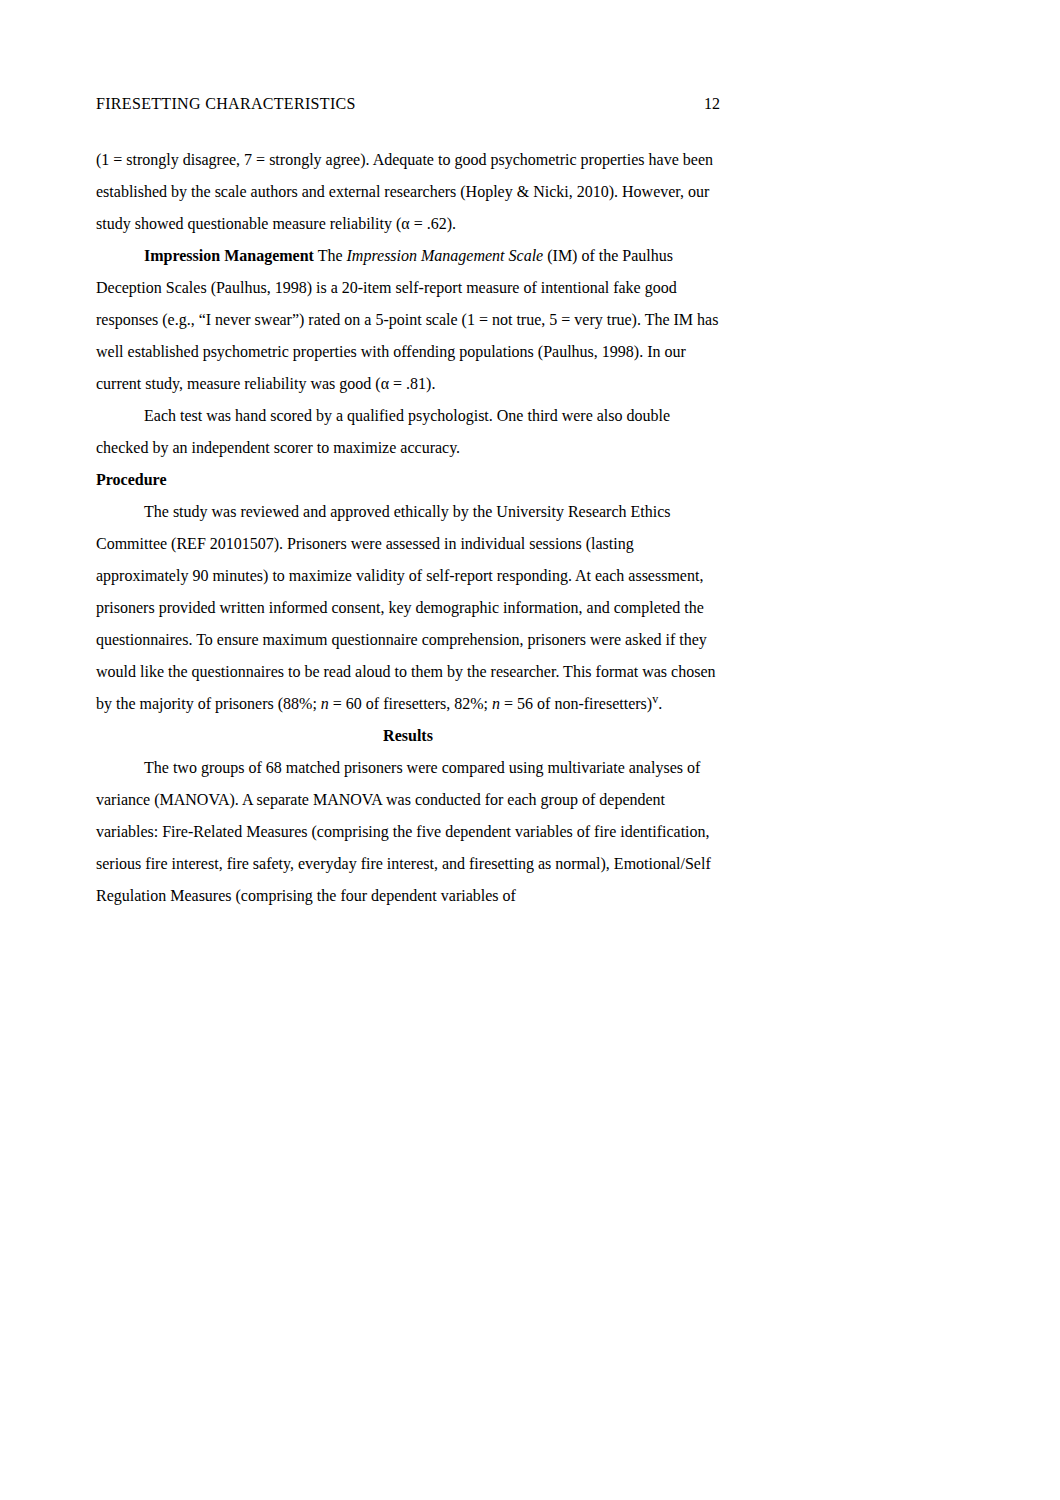Firesetting Characteristics 12
(1 = strongly disagree, 7 = strongly agree). Adequate to good psychometric properties have been established by the scale authors and external researchers (Hopley & Nicki, 2010). However, our study showed questionable measure reliability (α = .62).
Impression Management The Impression Management Scale (IM) of the Paulhus Deception Scales (Paulhus, 1998) is a 20-item self-report measure of intentional fake good responses (e.g., “I never swear”) rated on a 5-point scale (1 = not true, 5 = very true). The IM has well established psychometric properties with offending populations (Paulhus, 1998). In our current study, measure reliability was good (α = .81).
Each test was hand scored by a qualified psychologist. One third were also double checked by an independent scorer to maximize accuracy.
Procedure
The study was reviewed and approved ethically by the University Research Ethics Committee (REF 20101507). Prisoners were assessed in individual sessions (lasting approximately 90 minutes) to maximize validity of self-report responding. At each assessment, prisoners provided written informed consent, key demographic information, and completed the questionnaires. To ensure maximum questionnaire comprehension, prisoners were asked if they would like the questionnaires to be read aloud to them by the researcher. This format was chosen by the majority of prisoners (88%; n = 60 of firesetters, 82%; n = 56 of non-firesetters)v.
Results
The two groups of 68 matched prisoners were compared using multivariate analyses of variance (MANOVA). A separate MANOVA was conducted for each group of dependent variables: Fire-Related Measures (comprising the five dependent variables of fire identification, serious fire interest, fire safety, everyday fire interest, and firesetting as normal), Emotional/Self Regulation Measures (comprising the four dependent variables of